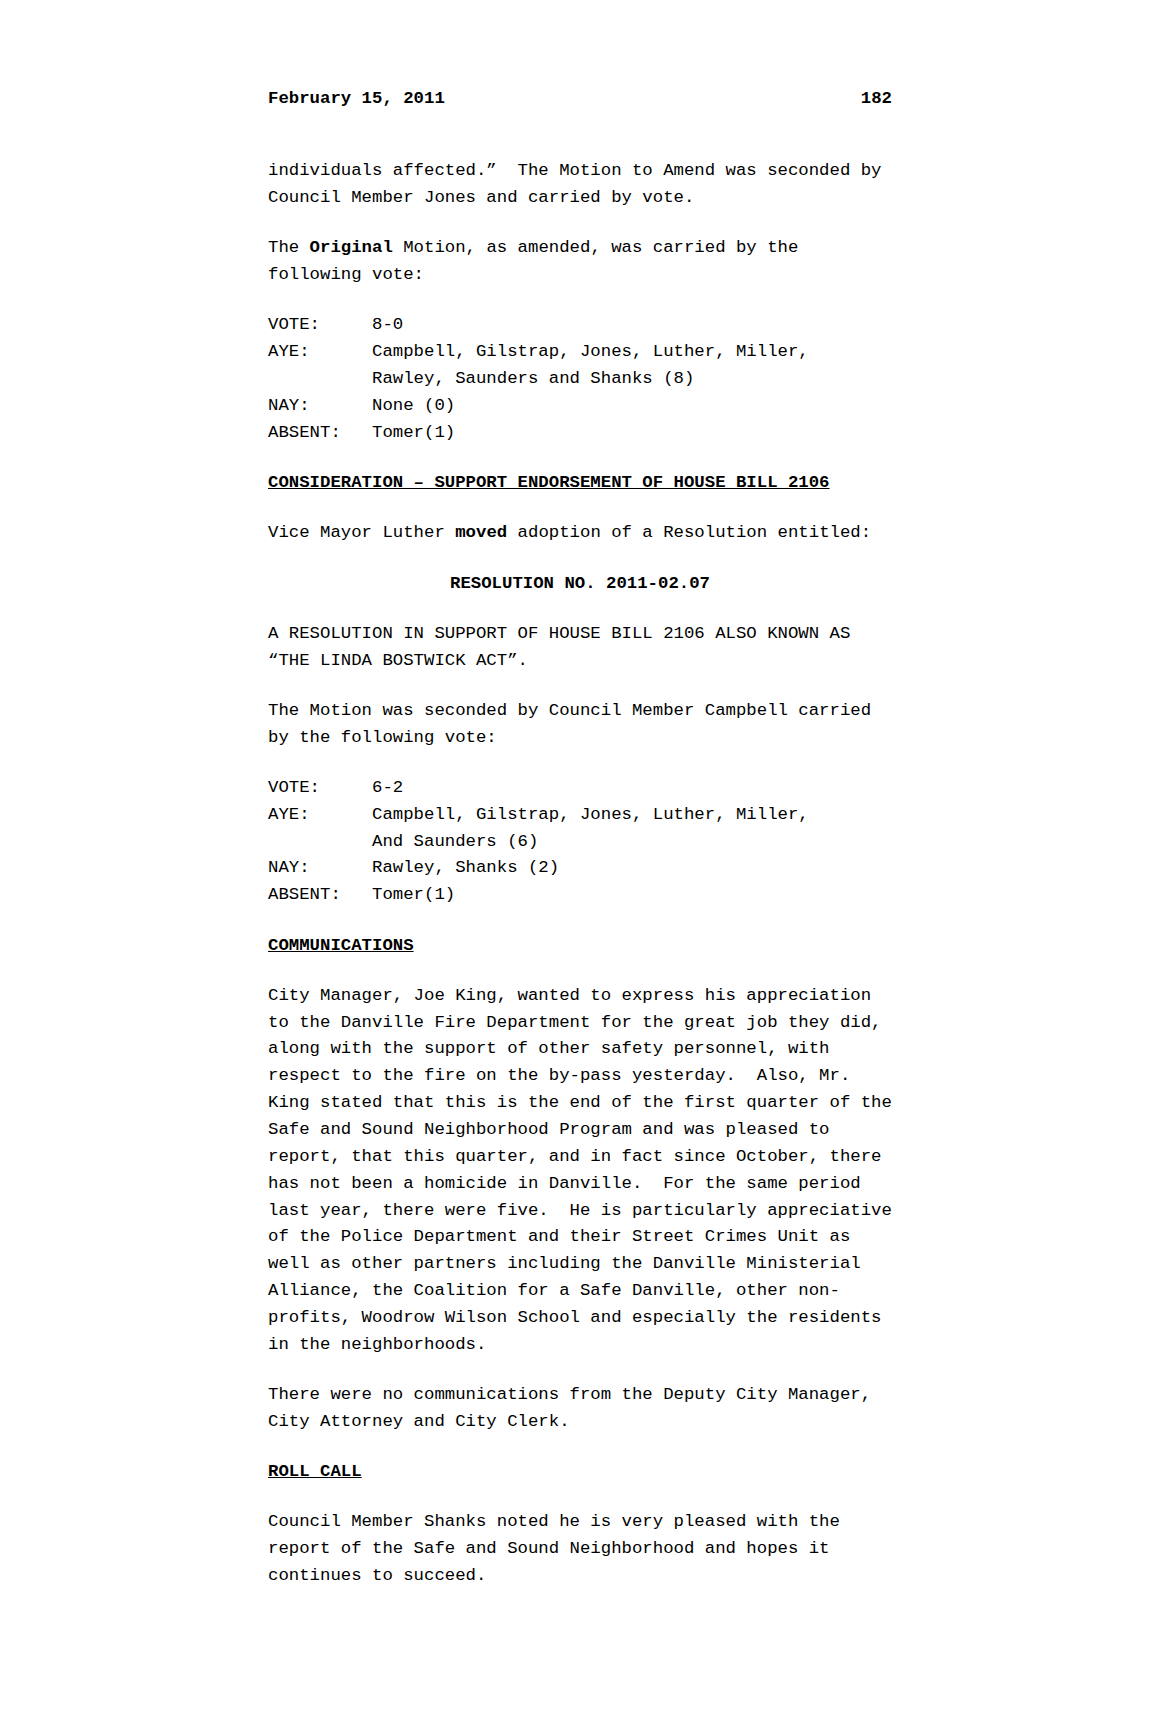February 15, 2011 182
individuals affected.” The Motion to Amend was seconded by Council Member Jones and carried by vote.
The Original Motion, as amended, was carried by the following vote:
VOTE: 8-0 AYE: Campbell, Gilstrap, Jones, Luther, Miller, Rawley, Saunders and Shanks (8) NAY: None (0) ABSENT: Tomer(1)
CONSIDERATION – SUPPORT ENDORSEMENT OF HOUSE BILL 2106
Vice Mayor Luther moved adoption of a Resolution entitled:
RESOLUTION NO. 2011-02.07
A RESOLUTION IN SUPPORT OF HOUSE BILL 2106 ALSO KNOWN AS “THE LINDA BOSTWICK ACT”.
The Motion was seconded by Council Member Campbell carried by the following vote:
VOTE: 6-2 AYE: Campbell, Gilstrap, Jones, Luther, Miller, And Saunders (6) NAY: Rawley, Shanks (2) ABSENT: Tomer(1)
COMMUNICATIONS
City Manager, Joe King, wanted to express his appreciation to the Danville Fire Department for the great job they did, along with the support of other safety personnel, with respect to the fire on the by-pass yesterday. Also, Mr. King stated that this is the end of the first quarter of the Safe and Sound Neighborhood Program and was pleased to report, that this quarter, and in fact since October, there has not been a homicide in Danville. For the same period last year, there were five. He is particularly appreciative of the Police Department and their Street Crimes Unit as well as other partners including the Danville Ministerial Alliance, the Coalition for a Safe Danville, other non-profits, Woodrow Wilson School and especially the residents in the neighborhoods.
There were no communications from the Deputy City Manager, City Attorney and City Clerk.
ROLL CALL
Council Member Shanks noted he is very pleased with the report of the Safe and Sound Neighborhood and hopes it continues to succeed.